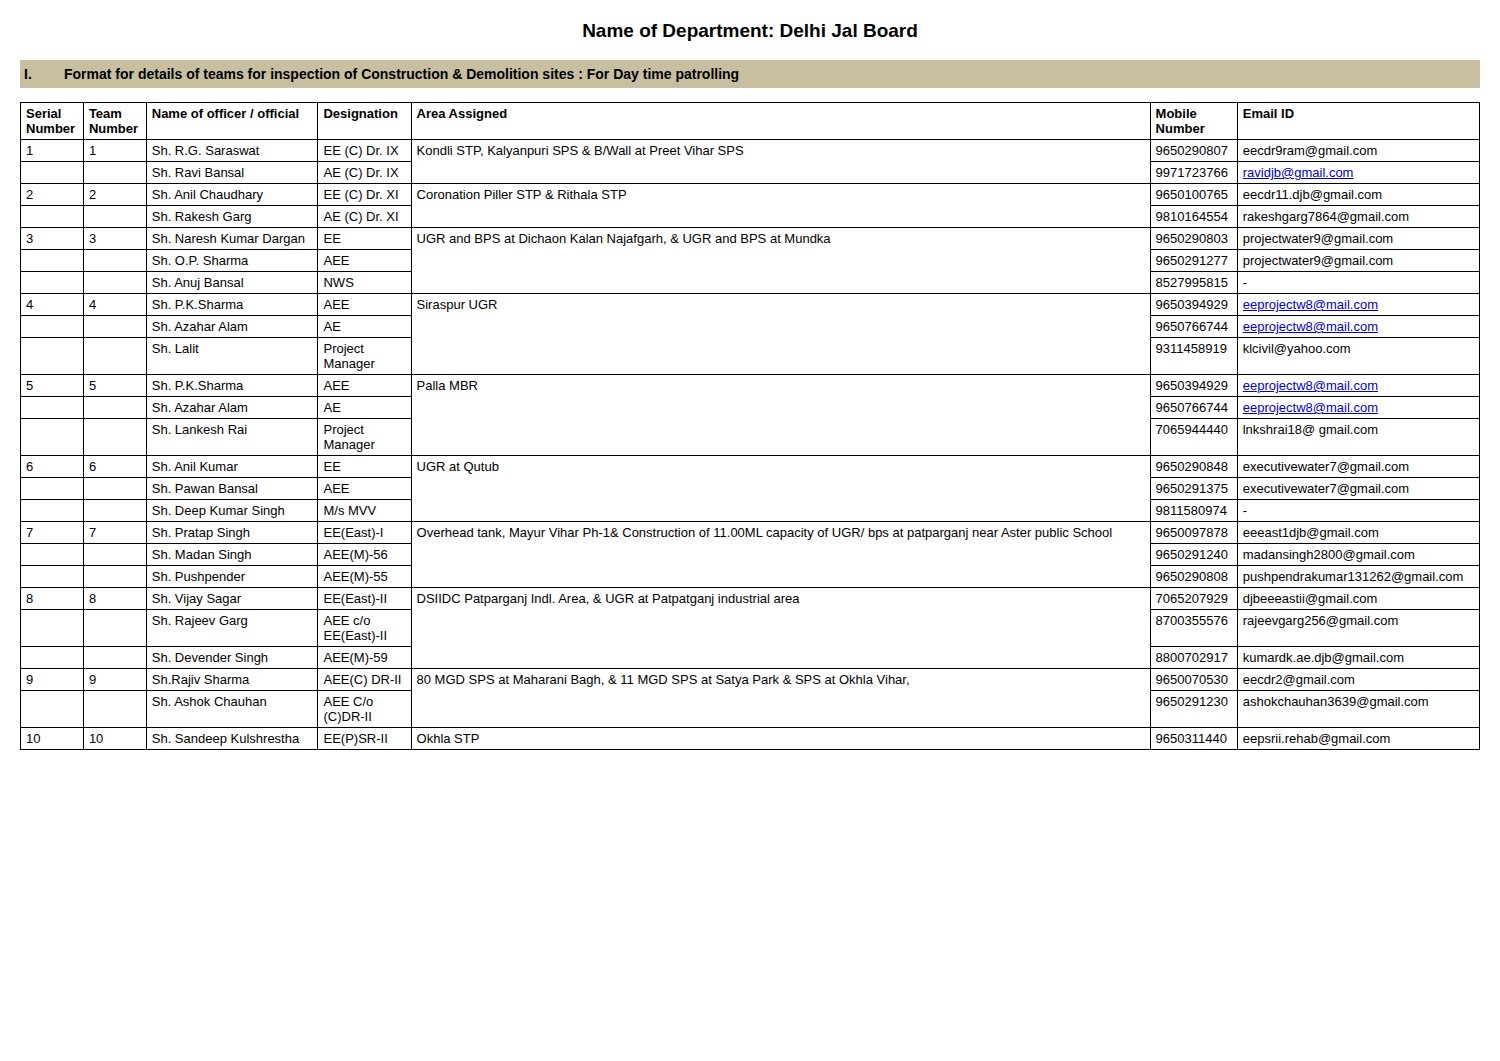Name of Department: Delhi Jal Board
I. Format for details of teams for inspection of Construction & Demolition sites : For Day time patrolling
| Serial Number | Team Number | Name of officer / official | Designation | Area Assigned | Mobile Number | Email ID |
| --- | --- | --- | --- | --- | --- | --- |
| 1 | 1 | Sh. R.G. Saraswat | EE (C) Dr. IX | Kondli STP, Kalyanpuri SPS & B/Wall at Preet Vihar SPS | 9650290807 | eecdr9ram@gmail.com |
| | | Sh. Ravi Bansal | AE (C) Dr. IX | 9971723766 | ravidjb@gmail.com |
| 2 | 2 | Sh. Anil Chaudhary | EE (C) Dr. XI | Coronation Piller STP & Rithala STP | 9650100765 | eecdr11.djb@gmail.com |
| | | Sh. Rakesh Garg | AE (C) Dr. XI | 9810164554 | rakeshgarg7864@gmail.com |
| 3 | 3 | Sh. Naresh Kumar Dargan | EE | UGR and BPS at Dichaon Kalan Najafgarh, & UGR and BPS at Mundka | 9650290803 | projectwater9@gmail.com |
| | | Sh. O.P. Sharma | AEE | 9650291277 | projectwater9@gmail.com |
| | | Sh. Anuj Bansal | NWS | 8527995815 | - |
| 4 | 4 | Sh. P.K.Sharma | AEE | Siraspur UGR | 9650394929 | eeprojectw8@mail.com |
| | | Sh. Azahar Alam | AE | 9650766744 | eeprojectw8@mail.com |
| | | Sh. Lalit | Project Manager | 9311458919 | klcivil@yahoo.com |
| 5 | 5 | Sh. P.K.Sharma | AEE | Palla MBR | 9650394929 | eeprojectw8@mail.com |
| | | Sh. Azahar Alam | AE | 9650766744 | eeprojectw8@mail.com |
| | | Sh. Lankesh Rai | Project Manager | 7065944440 | lnkshrai18@ gmail.com |
| 6 | 6 | Sh. Anil Kumar | EE | UGR at Qutub | 9650290848 | executivewater7@gmail.com |
| | | Sh. Pawan Bansal | AEE | 9650291375 | executivewater7@gmail.com |
| | | Sh. Deep Kumar Singh | M/s MVV | 9811580974 | - |
| 7 | 7 | Sh. Pratap Singh | EE(East)-I | Overhead tank, Mayur Vihar Ph-1& Construction of 11.00ML capacity of UGR/ bps at patparganj near Aster public School | 9650097878 | eeeast1djb@gmail.com |
| | | Sh. Madan Singh | AEE(M)-56 | 9650291240 | madansingh2800@gmail.com |
| | | Sh. Pushpender | AEE(M)-55 | 9650290808 | pushpendrakumar131262@gmail.com |
| 8 | 8 | Sh. Vijay Sagar | EE(East)-II | DSIIDC Patparganj Indl. Area, & UGR at Patpatganj industrial area | 7065207929 | djbeeeastii@gmail.com |
| | | Sh. Rajeev Garg | AEE c/o EE(East)-II | 8700355576 | rajeevgarg256@gmail.com |
| | | Sh. Devender Singh | AEE(M)-59 | 8800702917 | kumardk.ae.djb@gmail.com |
| 9 | 9 | Sh.Rajiv Sharma | AEE(C) DR-II | 80 MGD SPS at Maharani Bagh, & 11 MGD SPS at Satya Park & SPS at Okhla Vihar, | 9650070530 | eecdr2@gmail.com |
| | | Sh. Ashok Chauhan | AEE C/o (C)DR-II | 9650291230 | ashokchauhan3639@gmail.com |
| 10 | 10 | Sh. Sandeep Kulshrestha | EE(P)SR-II | Okhla STP | 9650311440 | eepsrii.rehab@gmail.com |